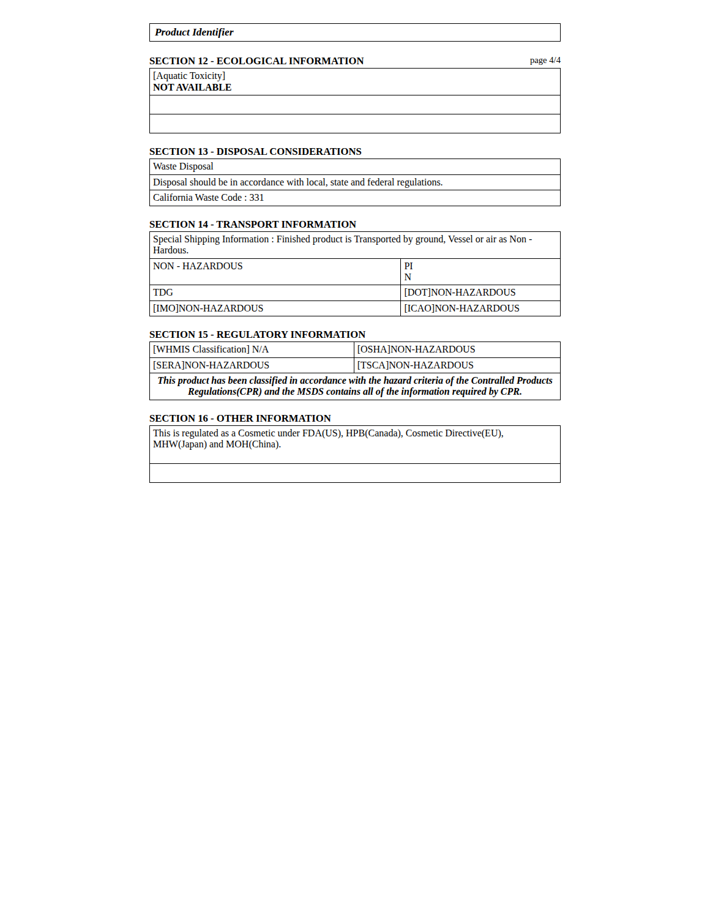Product Identifier
SECTION 12 - ECOLOGICAL INFORMATION page 4/4
| [Aquatic Toxicity] NOT AVAILABLE |
SECTION 13 - DISPOSAL CONSIDERATIONS
| Waste Disposal |
| Disposal should be in accordance with local, state and federal regulations. |
| California Waste Code : 331 |
SECTION 14 - TRANSPORT INFORMATION
| Special Shipping Information : Finished product is Transported by ground, Vessel or air as Non - Hardous. |
| NON - HAZARDOUS | PI N |
| TDG | [DOT]NON-HAZARDOUS |
| [IMO]NON-HAZARDOUS | [ICAO]NON-HAZARDOUS |
SECTION 15 - REGULATORY INFORMATION
| [WHMIS Classification] N/A | [OSHA]NON-HAZARDOUS |
| [SERA]NON-HAZARDOUS | [TSCA]NON-HAZARDOUS |
| This product has been classified in accordance with the hazard criteria of the Contralled Products Regulations(CPR) and the MSDS contains all of the information required by CPR. |
SECTION 16 - OTHER INFORMATION
| This is regulated as a Cosmetic under FDA(US), HPB(Canada), Cosmetic Directive(EU), MHW(Japan) and MOH(China). |